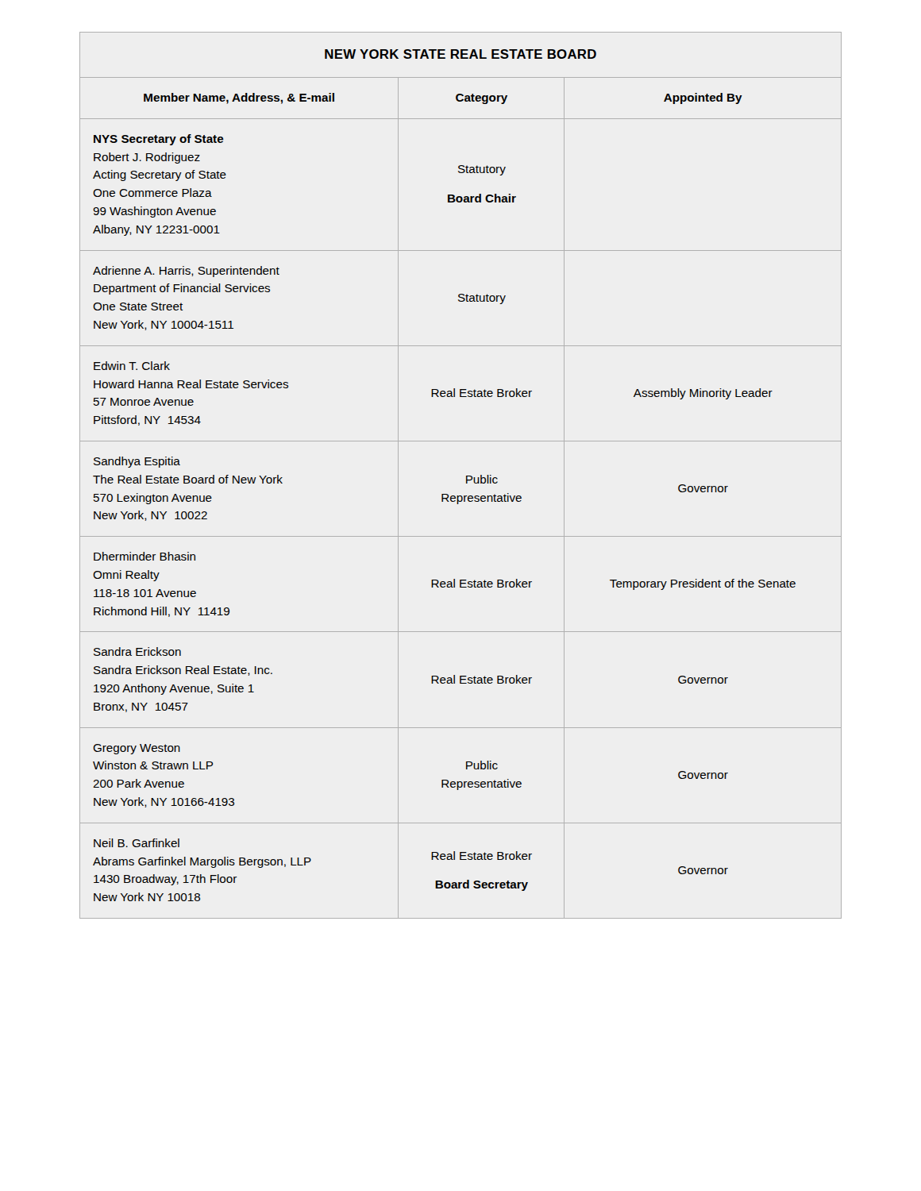NEW YORK STATE REAL ESTATE BOARD
| Member Name, Address, & E-mail | Category | Appointed By |
| --- | --- | --- |
| NYS Secretary of State Robert J. Rodriguez Acting Secretary of State One Commerce Plaza 99 Washington Avenue Albany, NY 12231-0001 | Statutory Board Chair | |
| Adrienne A. Harris, Superintendent Department of Financial Services One State Street New York, NY 10004-1511 | Statutory | |
| Edwin T. Clark Howard Hanna Real Estate Services 57 Monroe Avenue Pittsford, NY 14534 | Real Estate Broker | Assembly Minority Leader |
| Sandhya Espitia The Real Estate Board of New York 570 Lexington Avenue New York, NY 10022 | Public Representative | Governor |
| Dherminder Bhasin Omni Realty 118-18 101 Avenue Richmond Hill, NY 11419 | Real Estate Broker | Temporary President of the Senate |
| Sandra Erickson Sandra Erickson Real Estate, Inc. 1920 Anthony Avenue, Suite 1 Bronx, NY 10457 | Real Estate Broker | Governor |
| Gregory Weston Winston & Strawn LLP 200 Park Avenue New York, NY 10166-4193 | Public Representative | Governor |
| Neil B. Garfinkel Abrams Garfinkel Margolis Bergson, LLP 1430 Broadway, 17th Floor New York NY 10018 | Real Estate Broker Board Secretary | Governor |